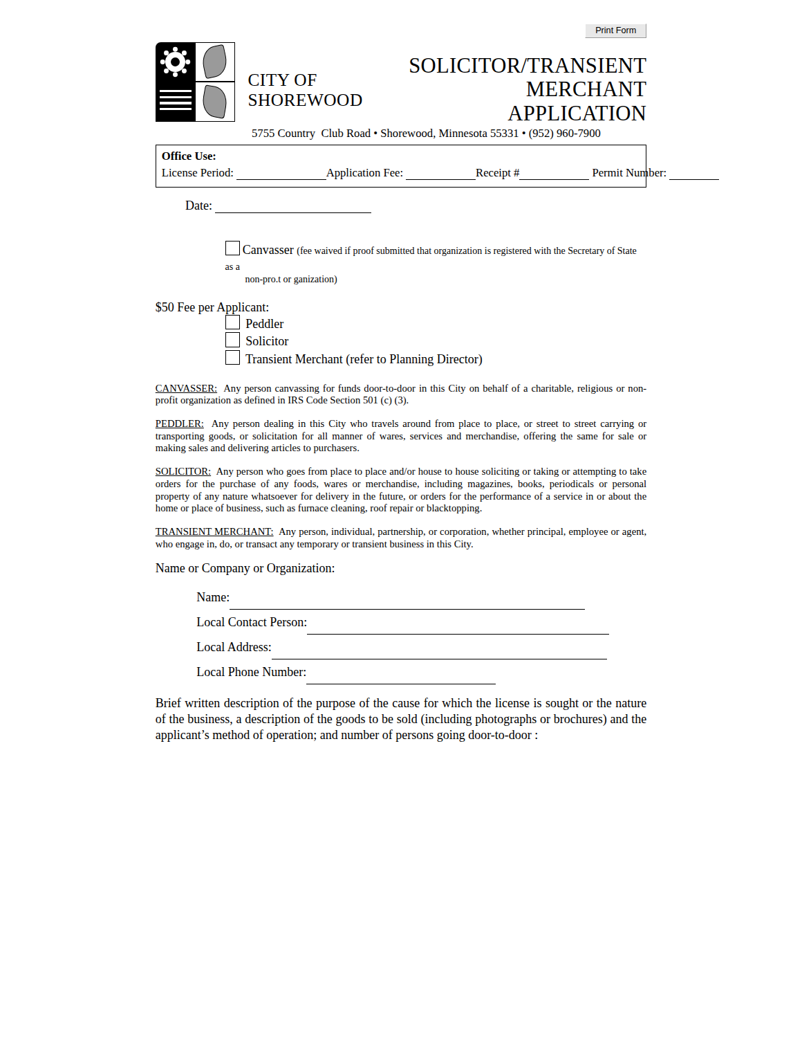Print Form
CITY OF
SHOREWOOD
SOLICITOR/TRANSIENT
MERCHANT
APPLICATION
5755 Country Club Road • Shorewood, Minnesota 55331 • (952) 960-7900
Office Use:
License Period: Application Fee: Receipt # Permit Number:
Date:
Canvasser (fee waived if proof submitted that organization is registered with the Secretary of State as a non-pro.t or ganization)
$50 Fee per Applicant:
Peddler
Solicitor
Transient Merchant (refer to Planning Director)
CANVASSER: Any person canvassing for funds door-to-door in this City on behalf of a charitable, religious or non-profit organization as defined in IRS Code Section 501 (c) (3).
PEDDLER: Any person dealing in this City who travels around from place to place, or street to street carrying or transporting goods, or solicitation for all manner of wares, services and merchandise, offering the same for sale or making sales and delivering articles to purchasers.
SOLICITOR: Any person who goes from place to place and/or house to house soliciting or taking or attempting to take orders for the purchase of any foods, wares or merchandise, including magazines, books, periodicals or personal property of any nature whatsoever for delivery in the future, or orders for the performance of a service in or about the home or place of business, such as furnace cleaning, roof repair or blacktopping.
TRANSIENT MERCHANT: Any person, individual, partnership, or corporation, whether principal, employee or agent, who engage in, do, or transact any temporary or transient business in this City.
Name or Company or Organization:
Name:
Local Contact Person:
Local Address:
Local Phone Number:
Brief written description of the purpose of the cause for which the license is sought or the nature of the business, a description of the goods to be sold (including photographs or brochures) and the applicant’s method of operation; and number of persons going door-to-door :